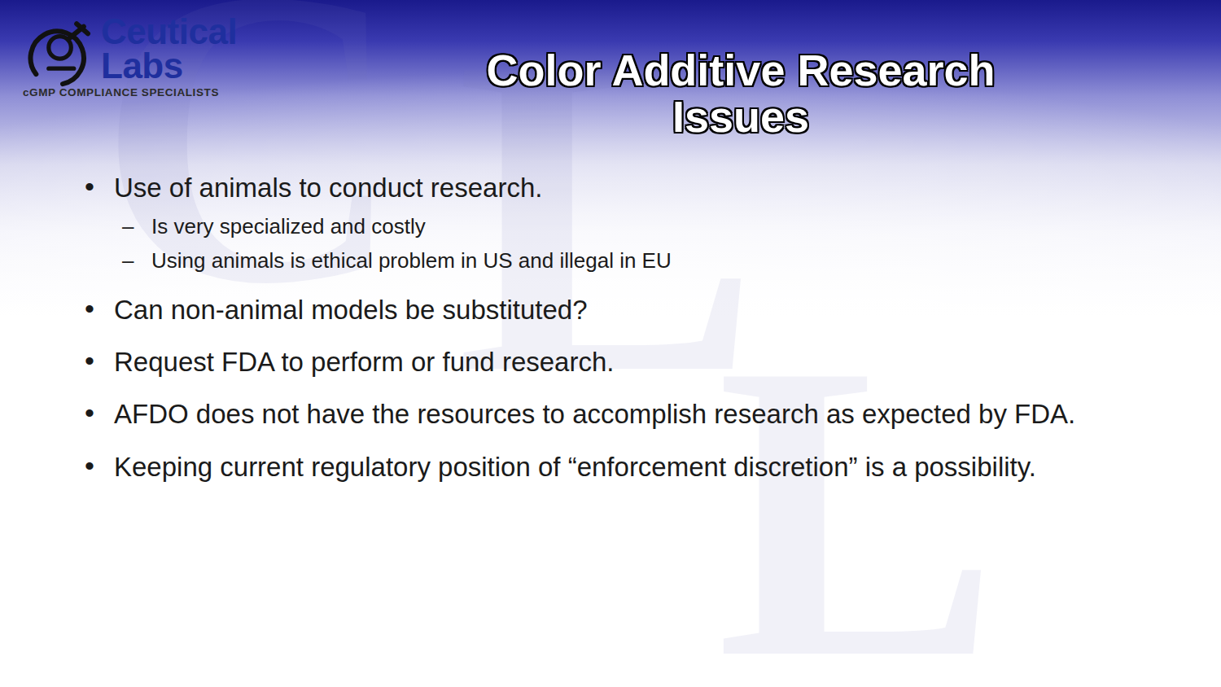C L L
Ceutical
Labs
cGMP COMPLIANCE SPECIALISTS
Color Additive Research
Issues
Use of animals to conduct research.
Is very specialized and costly
Using animals is ethical problem in US and illegal in EU
Can non-animal models be substituted?
Request FDA to perform or fund research.
AFDO does not have the resources to accomplish research as expected by FDA.
Keeping current regulatory position of “enforcement discretion” is a possibility.